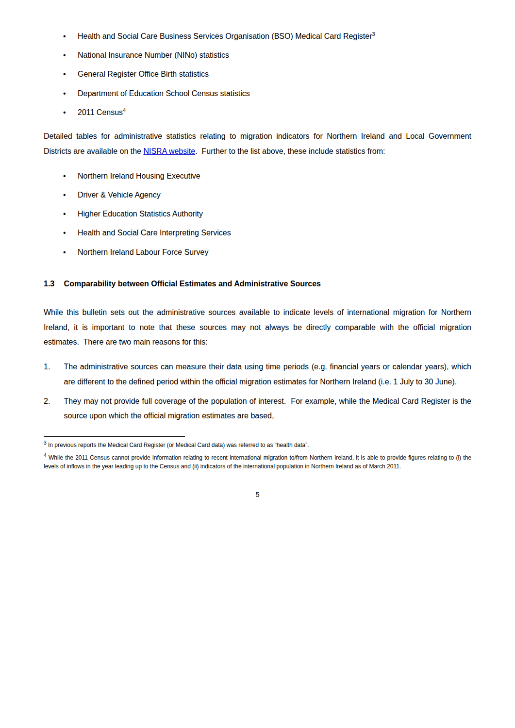Health and Social Care Business Services Organisation (BSO) Medical Card Register3
National Insurance Number (NINo) statistics
General Register Office Birth statistics
Department of Education School Census statistics
2011 Census4
Detailed tables for administrative statistics relating to migration indicators for Northern Ireland and Local Government Districts are available on the NISRA website. Further to the list above, these include statistics from:
Northern Ireland Housing Executive
Driver & Vehicle Agency
Higher Education Statistics Authority
Health and Social Care Interpreting Services
Northern Ireland Labour Force Survey
1.3 Comparability between Official Estimates and Administrative Sources
While this bulletin sets out the administrative sources available to indicate levels of international migration for Northern Ireland, it is important to note that these sources may not always be directly comparable with the official migration estimates. There are two main reasons for this:
The administrative sources can measure their data using time periods (e.g. financial years or calendar years), which are different to the defined period within the official migration estimates for Northern Ireland (i.e. 1 July to 30 June).
They may not provide full coverage of the population of interest. For example, while the Medical Card Register is the source upon which the official migration estimates are based,
3 In previous reports the Medical Card Register (or Medical Card data) was referred to as “health data”.
4 While the 2011 Census cannot provide information relating to recent international migration to/from Northern Ireland, it is able to provide figures relating to (i) the levels of inflows in the year leading up to the Census and (ii) indicators of the international population in Northern Ireland as of March 2011.
5